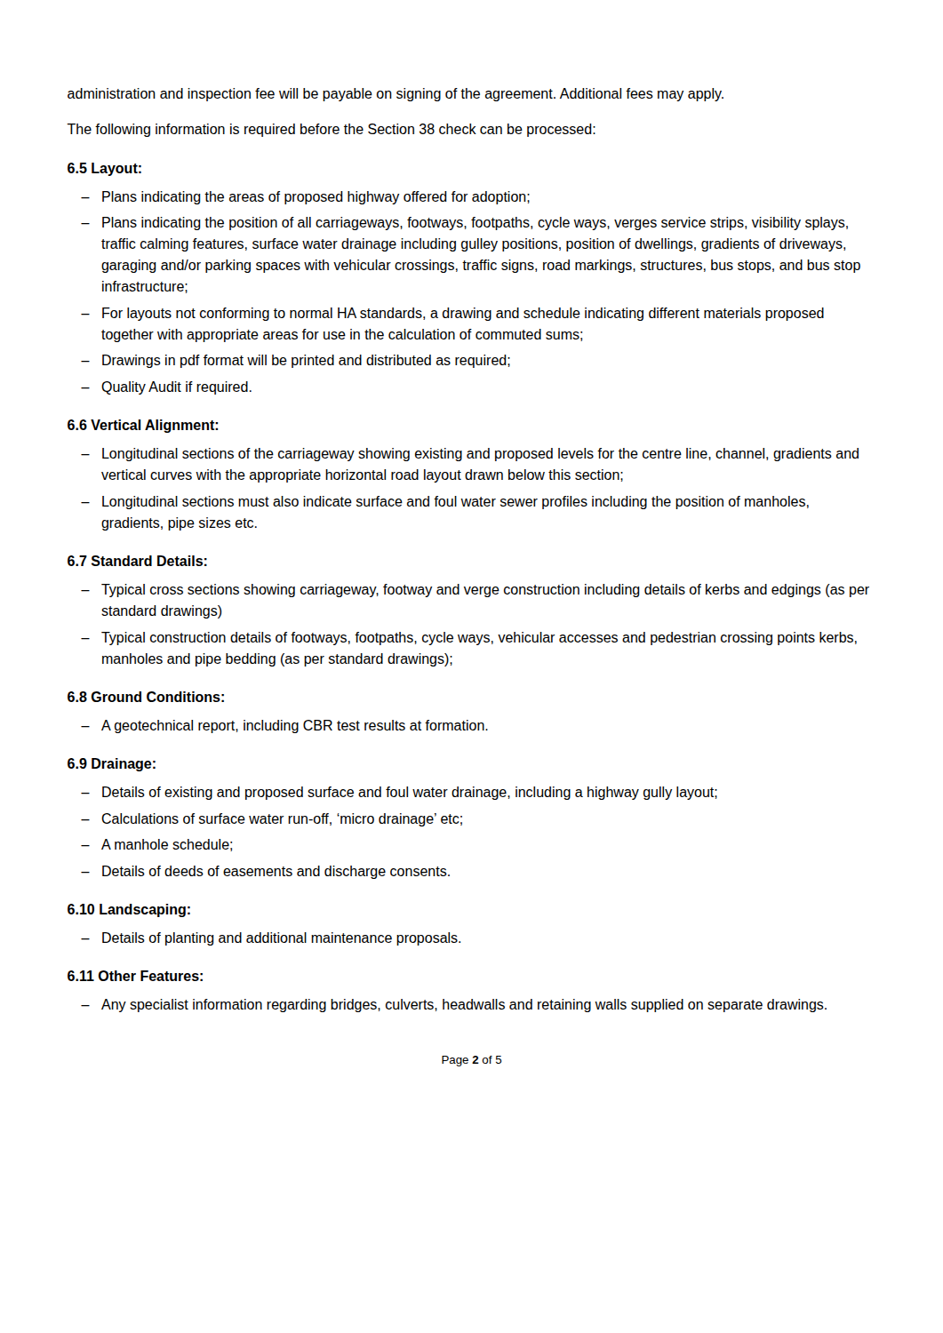administration and inspection fee will be payable on signing of the agreement. Additional fees may apply.
The following information is required before the Section 38 check can be processed:
6.5 Layout:
Plans indicating the areas of proposed highway offered for adoption;
Plans indicating the position of all carriageways, footways, footpaths, cycle ways, verges service strips, visibility splays, traffic calming features, surface water drainage including gulley positions, position of dwellings, gradients of driveways, garaging and/or parking spaces with vehicular crossings, traffic signs, road markings, structures, bus stops, and bus stop infrastructure;
For layouts not conforming to normal HA standards, a drawing and schedule indicating different materials proposed together with appropriate areas for use in the calculation of commuted sums;
Drawings in pdf format will be printed and distributed as required;
Quality Audit if required.
6.6 Vertical Alignment:
Longitudinal sections of the carriageway showing existing and proposed levels for the centre line, channel, gradients and vertical curves with the appropriate horizontal road layout drawn below this section;
Longitudinal sections must also indicate surface and foul water sewer profiles including the position of manholes, gradients, pipe sizes etc.
6.7 Standard Details:
Typical cross sections showing carriageway, footway and verge construction including details of kerbs and edgings (as per standard drawings)
Typical construction details of footways, footpaths, cycle ways, vehicular accesses and pedestrian crossing points kerbs, manholes and pipe bedding (as per standard drawings);
6.8 Ground Conditions:
A geotechnical report, including CBR test results at formation.
6.9 Drainage:
Details of existing and proposed surface and foul water drainage, including a highway gully layout;
Calculations of surface water run-off, ‘micro drainage’ etc;
A manhole schedule;
Details of deeds of easements and discharge consents.
6.10 Landscaping:
Details of planting and additional maintenance proposals.
6.11 Other Features:
Any specialist information regarding bridges, culverts, headwalls and retaining walls supplied on separate drawings.
Page 2 of 5